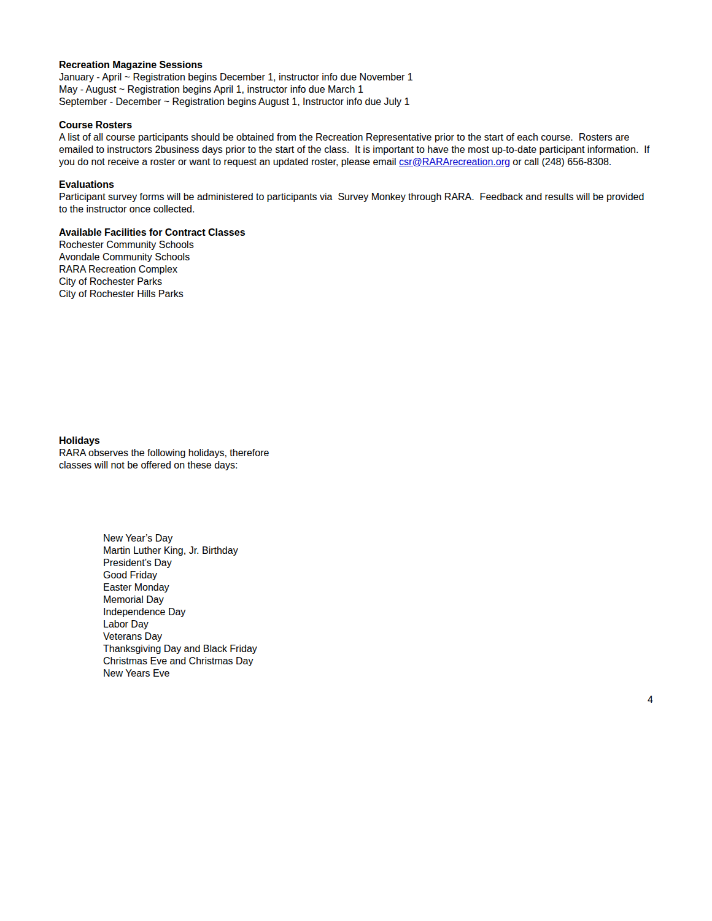Recreation Magazine Sessions
January - April ~ Registration begins December 1, instructor info due November 1
May - August ~ Registration begins April 1, instructor info due March 1
September - December ~ Registration begins August 1, Instructor info due July 1
Course Rosters
A list of all course participants should be obtained from the Recreation Representative prior to the start of each course. Rosters are emailed to instructors 2business days prior to the start of the class. It is important to have the most up-to-date participant information. If you do not receive a roster or want to request an updated roster, please email csr@RARArecreation.org or call (248) 656-8308.
Evaluations
Participant survey forms will be administered to participants via Survey Monkey through RARA. Feedback and results will be provided to the instructor once collected.
Available Facilities for Contract Classes
Rochester Community Schools
Avondale Community Schools
RARA Recreation Complex
City of Rochester Parks
City of Rochester Hills Parks
Holidays
RARA observes the following holidays, therefore
classes will not be offered on these days:
New Year’s Day
Martin Luther King, Jr. Birthday
President’s Day
Good Friday
Easter Monday
Memorial Day
Independence Day
Labor Day
Veterans Day
Thanksgiving Day and Black Friday
Christmas Eve and Christmas Day
New Years Eve
4